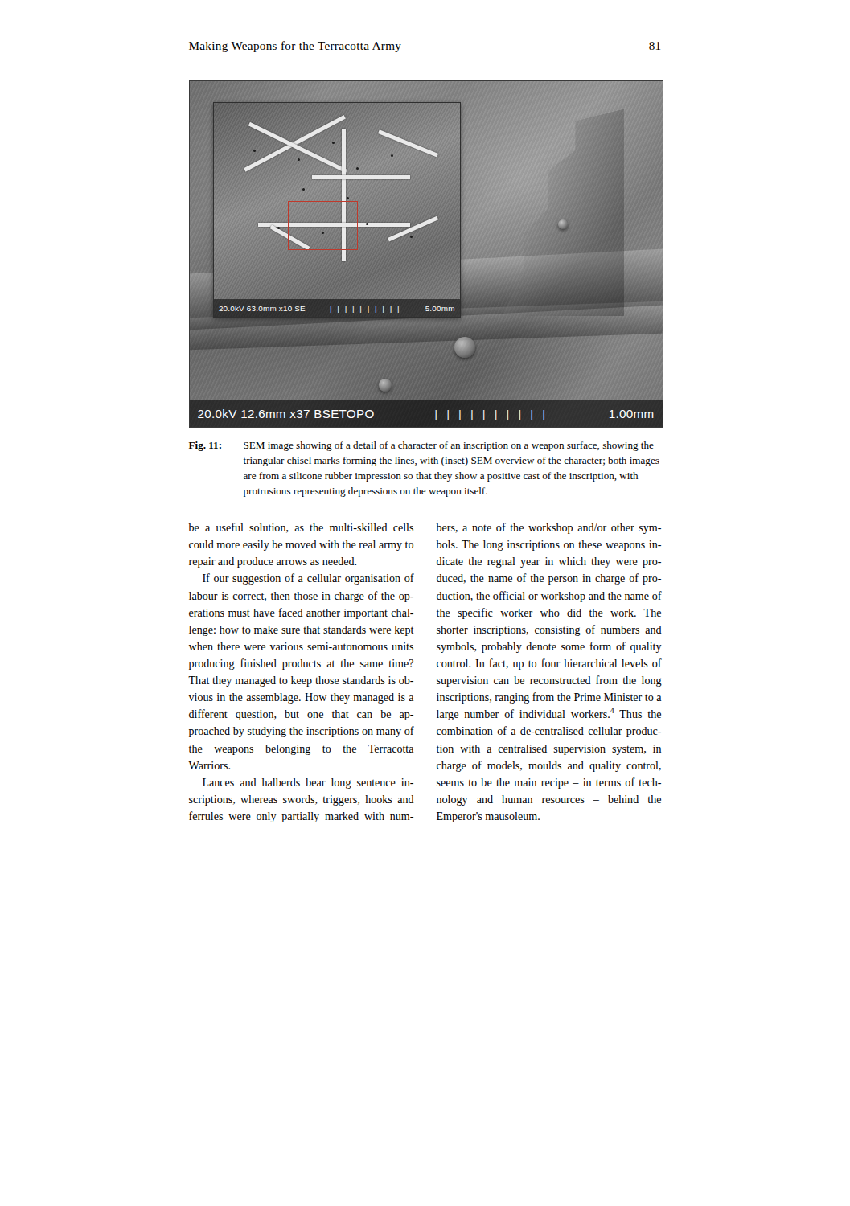Making Weapons for the Terracotta Army 81
20.0kV 63.0mm x10 SE | | | | | | | | | | 5.00mm
20.0kV 12.6mm x37 BSETOPO | | | | | | | | | | 1.00mm
Fig. 11: SEM image showing of a detail of a character of an inscription on a weapon surface, showing the triangular chisel marks forming the lines, with (inset) SEM overview of the character; both images are from a silicone rubber impression so that they show a positive cast of the inscription, with protrusions representing depressions on the weapon itself.
be a useful solution, as the multi-skilled cells could more easily be moved with the real army to repair and produce arrows as needed.
If our suggestion of a cellular organisation of labour is correct, then those in charge of the operations must have faced another important challenge: how to make sure that standards were kept when there were various semi-autonomous units producing finished products at the same time? That they managed to keep those standards is obvious in the assemblage. How they managed is a different question, but one that can be approached by studying the inscriptions on many of the weapons belonging to the Terracotta Warriors.
Lances and halberds bear long sentence inscriptions, whereas swords, triggers, hooks and ferrules were only partially marked with numbers, a note of the workshop and/or other symbols. The long inscriptions on these weapons indicate the regnal year in which they were produced, the name of the person in charge of production, the official or workshop and the name of the specific worker who did the work. The shorter inscriptions, consisting of numbers and symbols, probably denote some form of quality control. In fact, up to four hierarchical levels of supervision can be reconstructed from the long inscriptions, ranging from the Prime Minister to a large number of individual workers.4 Thus the combination of a de-centralised cellular production with a centralised supervision system, in charge of models, moulds and quality control, seems to be the main recipe – in terms of technology and human resources – behind the Emperor's mausoleum.